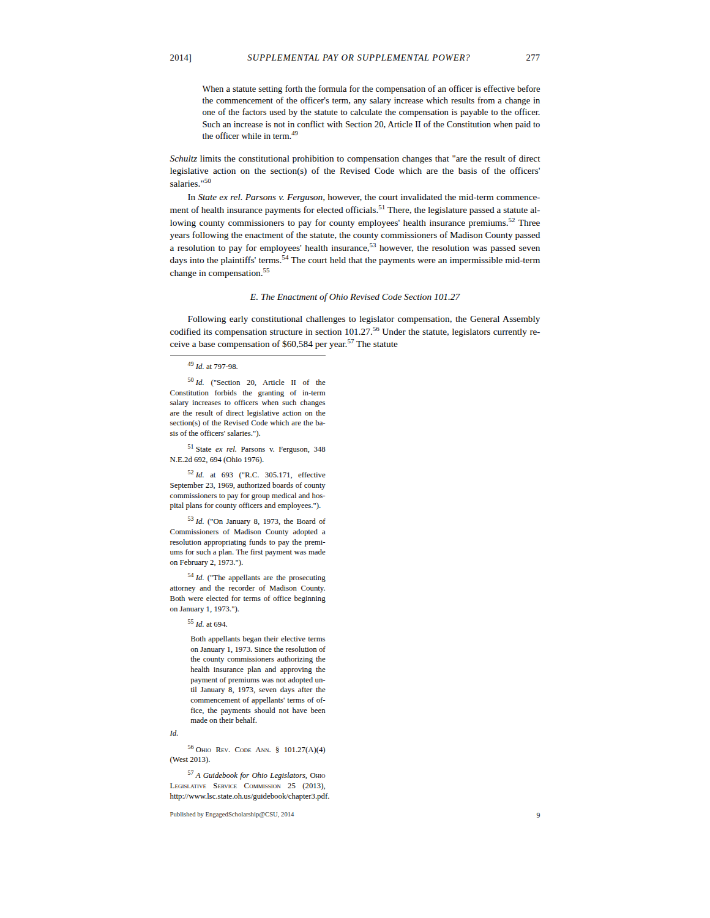2014] SUPPLEMENTAL PAY OR SUPPLEMENTAL POWER? 277
When a statute setting forth the formula for the compensation of an officer is effective before the commencement of the officer's term, any salary increase which results from a change in one of the factors used by the statute to calculate the compensation is payable to the officer. Such an increase is not in conflict with Section 20, Article II of the Constitution when paid to the officer while in term.49
Schultz limits the constitutional prohibition to compensation changes that "are the result of direct legislative action on the section(s) of the Revised Code which are the basis of the officers' salaries."50
In State ex rel. Parsons v. Ferguson, however, the court invalidated the mid-term commencement of health insurance payments for elected officials.51 There, the legislature passed a statute allowing county commissioners to pay for county employees' health insurance premiums.52 Three years following the enactment of the statute, the county commissioners of Madison County passed a resolution to pay for employees' health insurance,53 however, the resolution was passed seven days into the plaintiffs' terms.54 The court held that the payments were an impermissible mid-term change in compensation.55
E. The Enactment of Ohio Revised Code Section 101.27
Following early constitutional challenges to legislator compensation, the General Assembly codified its compensation structure in section 101.27.56 Under the statute, legislators currently receive a base compensation of $60,584 per year.57 The statute
49 Id. at 797-98.
50 Id. ("Section 20, Article II of the Constitution forbids the granting of in-term salary increases to officers when such changes are the result of direct legislative action on the section(s) of the Revised Code which are the basis of the officers' salaries.").
51 State ex rel. Parsons v. Ferguson, 348 N.E.2d 692, 694 (Ohio 1976).
52 Id. at 693 ("R.C. 305.171, effective September 23, 1969, authorized boards of county commissioners to pay for group medical and hospital plans for county officers and employees.").
53 Id. ("On January 8, 1973, the Board of Commissioners of Madison County adopted a resolution appropriating funds to pay the premiums for such a plan. The first payment was made on February 2, 1973.").
54 Id. ("The appellants are the prosecuting attorney and the recorder of Madison County. Both were elected for terms of office beginning on January 1, 1973.").
55 Id. at 694.
Both appellants began their elective terms on January 1, 1973. Since the resolution of the county commissioners authorizing the health insurance plan and approving the payment of premiums was not adopted until January 8, 1973, seven days after the commencement of appellants' terms of office, the payments should not have been made on their behalf.
Id.
56 Ohio Rev. Code Ann. § 101.27(A)(4) (West 2013).
57 A Guidebook for Ohio Legislators, Ohio Legislative Service Commission 25 (2013), http://www.lsc.state.oh.us/guidebook/chapter3.pdf.
Published by EngagedScholarship@CSU, 2014 9